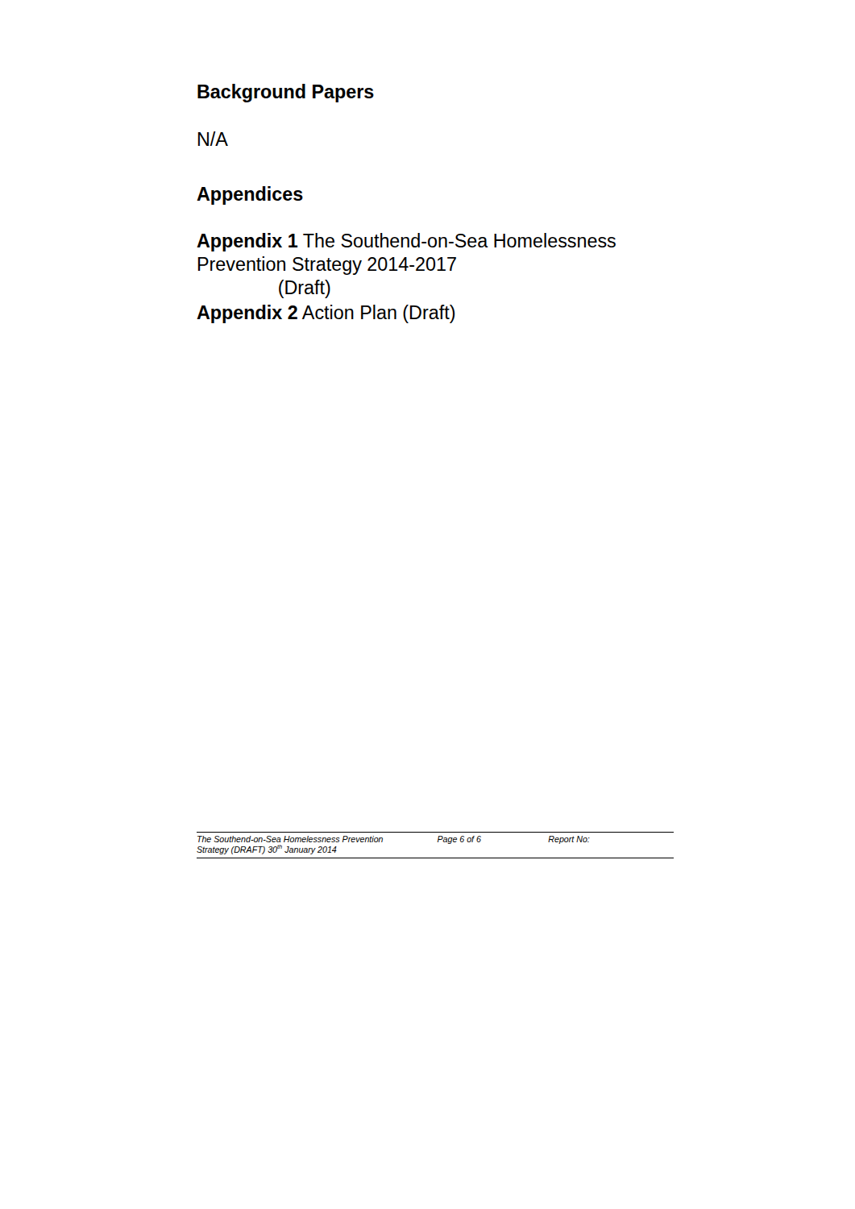Background Papers
N/A
Appendices
Appendix 1 The Southend-on-Sea Homelessness Prevention Strategy 2014-2017 (Draft)
Appendix 2 Action Plan (Draft)
| The Southend-on-Sea Homelessness Prevention Strategy (DRAFT) 30 th January 2014 | Page 6 of 6 | Report No: |